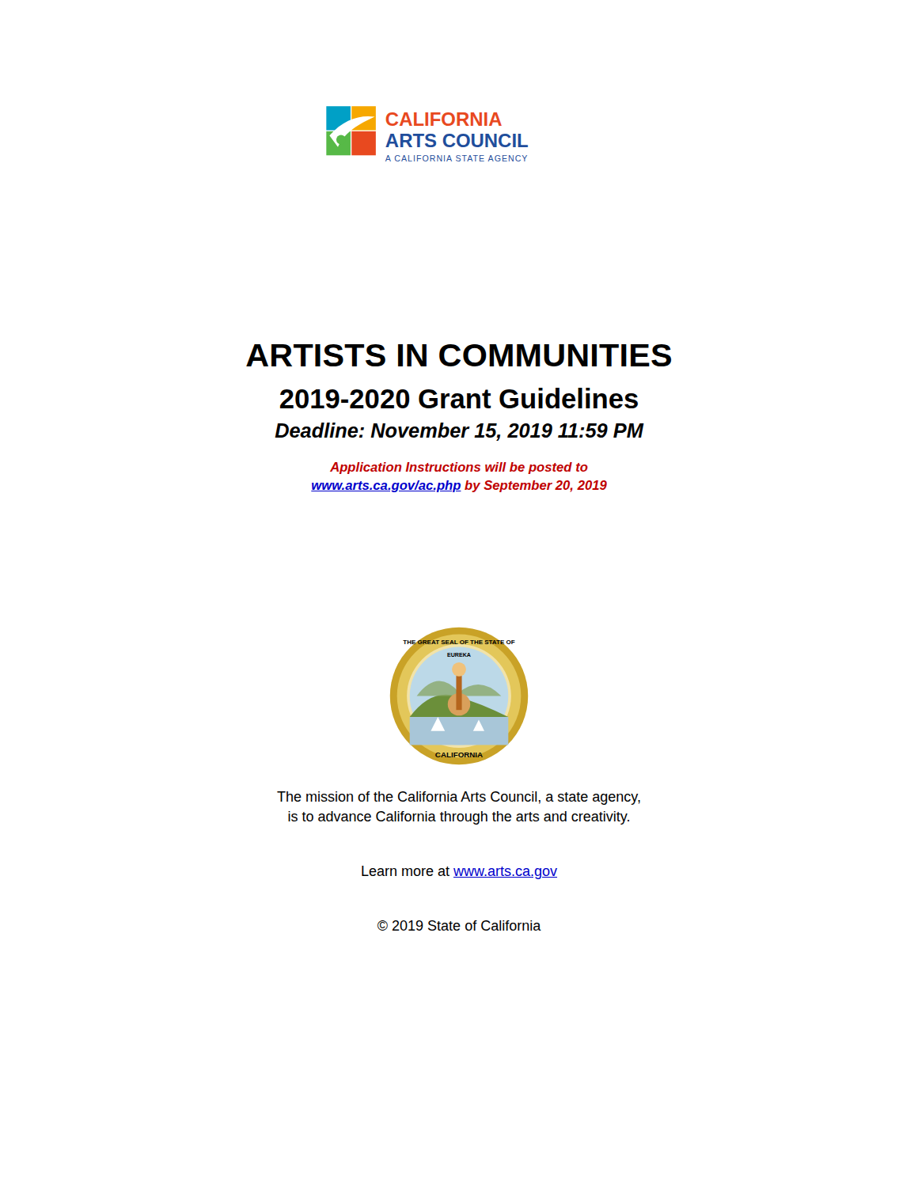ARTISTS IN COMMUNITIES
2019-2020 Grant Guidelines
Deadline: November 15, 2019 11:59 PM
Application Instructions will be posted to
www.arts.ca.gov/ac.php by September 20, 2019
The mission of the California Arts Council, a state agency,
is to advance California through the arts and creativity.
Learn more at www.arts.ca.gov
© 2019 State of California